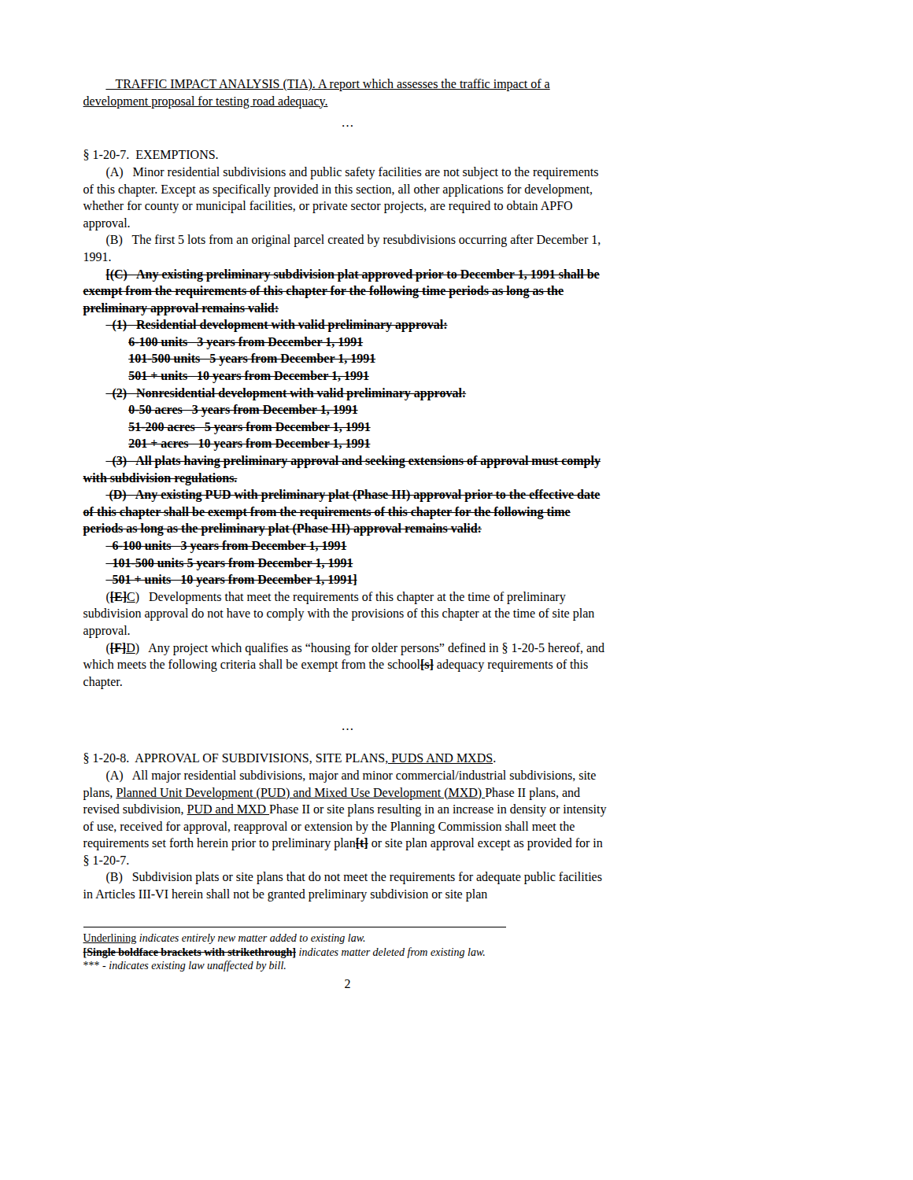TRAFFIC IMPACT ANALYSIS (TIA). A report which assesses the traffic impact of a development proposal for testing road adequacy.
…
§ 1-20-7. EXEMPTIONS.
(A) Minor residential subdivisions and public safety facilities are not subject to the requirements of this chapter. Except as specifically provided in this section, all other applications for development, whether for county or municipal facilities, or private sector projects, are required to obtain APFO approval.
(B) The first 5 lots from an original parcel created by resubdivisions occurring after December 1, 1991.
[(C) Any existing preliminary subdivision plat approved prior to December 1, 1991 shall be exempt from the requirements of this chapter for the following time periods as long as the preliminary approval remains valid:
(1) Residential development with valid preliminary approval:
6-100 units 3 years from December 1, 1991
101-500 units 5 years from December 1, 1991
501 + units 10 years from December 1, 1991
(2) Nonresidential development with valid preliminary approval:
0-50 acres 3 years from December 1, 1991
51-200 acres 5 years from December 1, 1991
201 + acres 10 years from December 1, 1991
(3) All plats having preliminary approval and seeking extensions of approval must comply with subdivision regulations.
(D) Any existing PUD with preliminary plat (Phase III) approval prior to the effective date of this chapter shall be exempt from the requirements of this chapter for the following time periods as long as the preliminary plat (Phase III) approval remains valid:
6-100 units 3 years from December 1, 1991
101-500 units 5 years from December 1, 1991
501 + units 10 years from December 1, 1991]
([E] C) Developments that meet the requirements of this chapter at the time of preliminary subdivision approval do not have to comply with the provisions of this chapter at the time of site plan approval.
([F] D) Any project which qualifies as “housing for older persons” defined in § 1-20-5 hereof, and which meets the following criteria shall be exempt from the school[s] adequacy requirements of this chapter.
…
§ 1-20-8. APPROVAL OF SUBDIVISIONS, SITE PLANS, PUDS AND MXDS.
(A) All major residential subdivisions, major and minor commercial/industrial subdivisions, site plans, Planned Unit Development (PUD) and Mixed Use Development (MXD) Phase II plans, and revised subdivision, PUD and MXD Phase II or site plans resulting in an increase in density or intensity of use, received for approval, reapproval or extension by the Planning Commission shall meet the requirements set forth herein prior to preliminary plan[t] or site plan approval except as provided for in § 1-20-7.
(B) Subdivision plats or site plans that do not meet the requirements for adequate public facilities in Articles III-VI herein shall not be granted preliminary subdivision or site plan
Underlining indicates entirely new matter added to existing law.
[Single boldface brackets with strikethrough] indicates matter deleted from existing law.
*** - indicates existing law unaffected by bill.
2